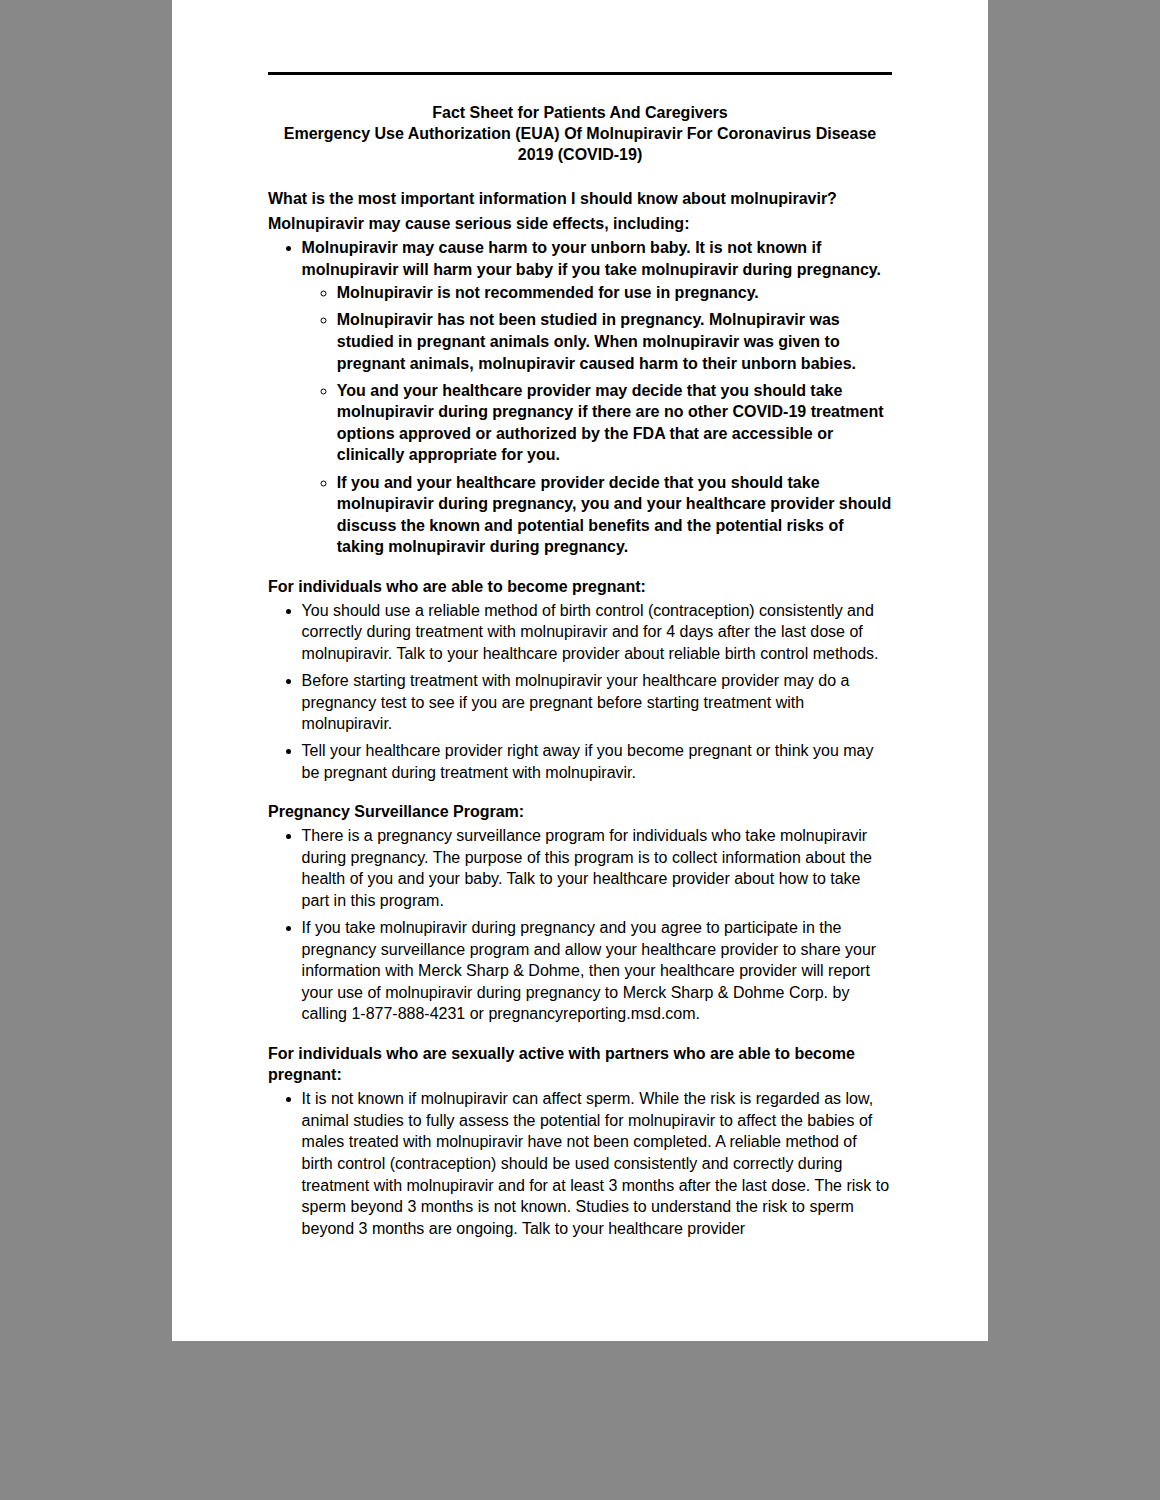Fact Sheet for Patients And Caregivers Emergency Use Authorization (EUA) Of Molnupiravir For Coronavirus Disease 2019 (COVID-19)
What is the most important information I should know about molnupiravir?
Molnupiravir may cause serious side effects, including:
Molnupiravir may cause harm to your unborn baby. It is not known if molnupiravir will harm your baby if you take molnupiravir during pregnancy.
Molnupiravir is not recommended for use in pregnancy.
Molnupiravir has not been studied in pregnancy. Molnupiravir was studied in pregnant animals only. When molnupiravir was given to pregnant animals, molnupiravir caused harm to their unborn babies.
You and your healthcare provider may decide that you should take molnupiravir during pregnancy if there are no other COVID-19 treatment options approved or authorized by the FDA that are accessible or clinically appropriate for you.
If you and your healthcare provider decide that you should take molnupiravir during pregnancy, you and your healthcare provider should discuss the known and potential benefits and the potential risks of taking molnupiravir during pregnancy.
For individuals who are able to become pregnant:
You should use a reliable method of birth control (contraception) consistently and correctly during treatment with molnupiravir and for 4 days after the last dose of molnupiravir. Talk to your healthcare provider about reliable birth control methods.
Before starting treatment with molnupiravir your healthcare provider may do a pregnancy test to see if you are pregnant before starting treatment with molnupiravir.
Tell your healthcare provider right away if you become pregnant or think you may be pregnant during treatment with molnupiravir.
Pregnancy Surveillance Program:
There is a pregnancy surveillance program for individuals who take molnupiravir during pregnancy. The purpose of this program is to collect information about the health of you and your baby. Talk to your healthcare provider about how to take part in this program.
If you take molnupiravir during pregnancy and you agree to participate in the pregnancy surveillance program and allow your healthcare provider to share your information with Merck Sharp & Dohme, then your healthcare provider will report your use of molnupiravir during pregnancy to Merck Sharp & Dohme Corp. by calling 1-877-888-4231 or pregnancyreporting.msd.com.
For individuals who are sexually active with partners who are able to become pregnant:
It is not known if molnupiravir can affect sperm. While the risk is regarded as low, animal studies to fully assess the potential for molnupiravir to affect the babies of males treated with molnupiravir have not been completed. A reliable method of birth control (contraception) should be used consistently and correctly during treatment with molnupiravir and for at least 3 months after the last dose. The risk to sperm beyond 3 months is not known. Studies to understand the risk to sperm beyond 3 months are ongoing. Talk to your healthcare provider